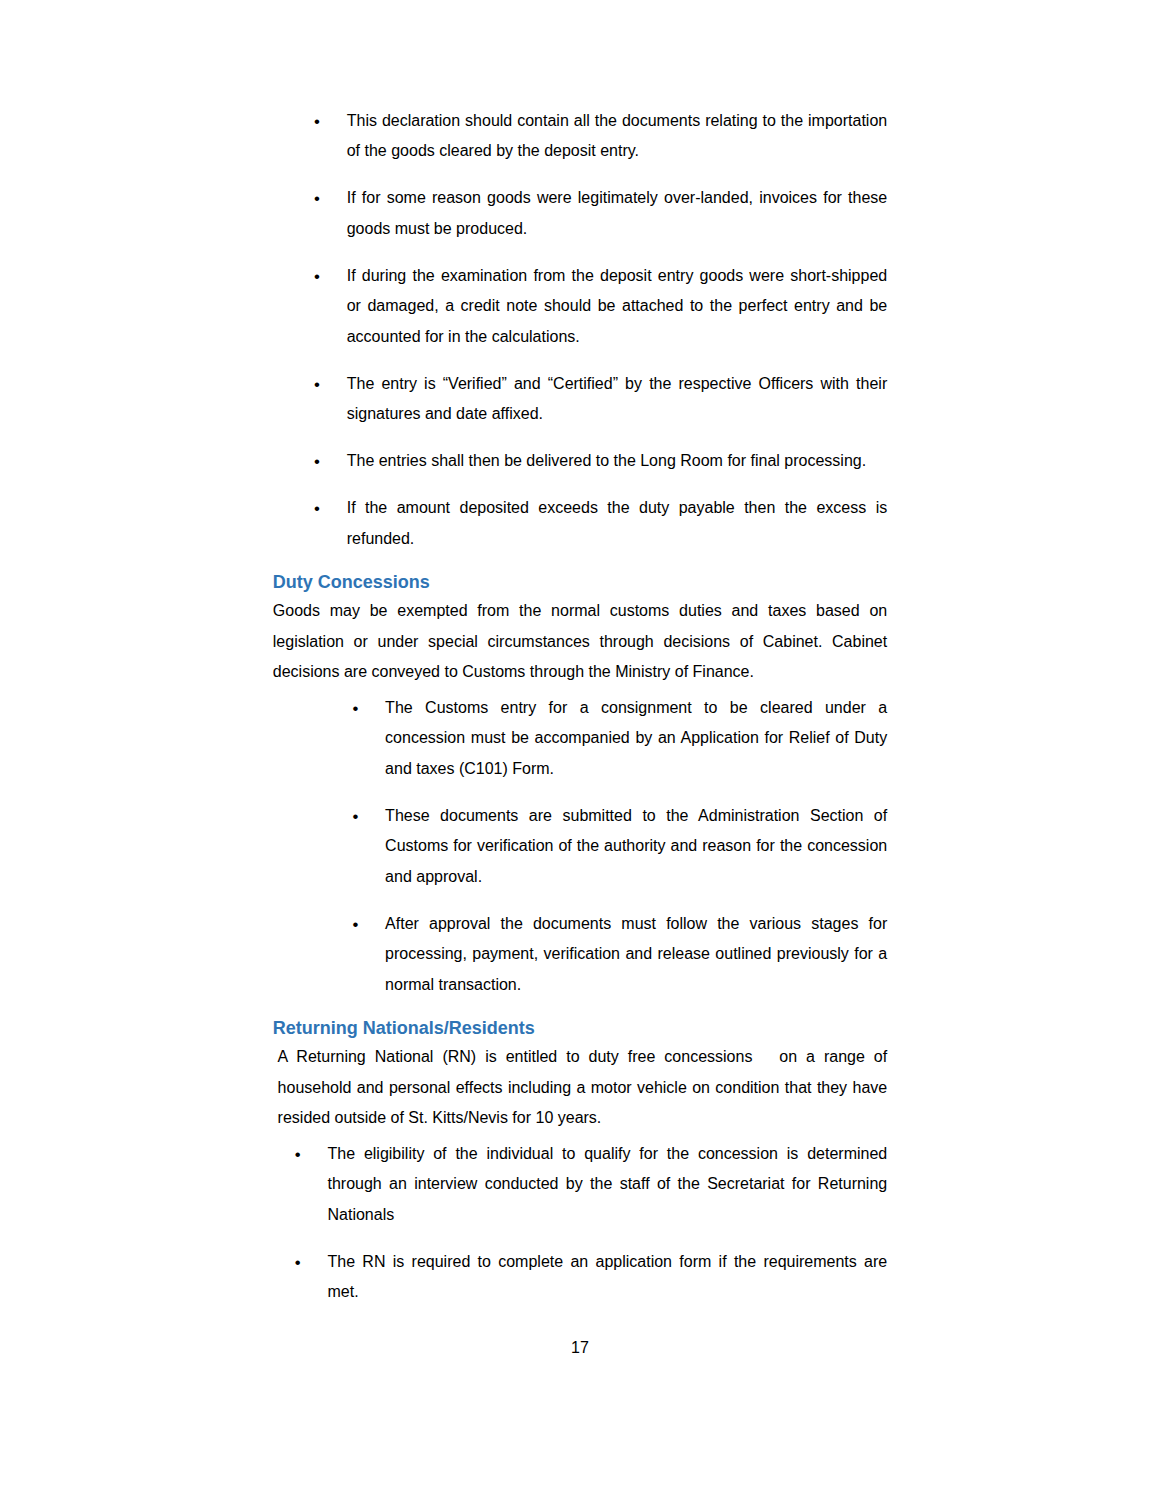This declaration should contain all the documents relating to the importation of the goods cleared by the deposit entry.
If for some reason goods were legitimately over-landed, invoices for these goods must be produced.
If during the examination from the deposit entry goods were short-shipped or damaged, a credit note should be attached to the perfect entry and be accounted for in the calculations.
The entry is “Verified” and “Certified” by the respective Officers with their signatures and date affixed.
The entries shall then be delivered to the Long Room for final processing.
If the amount deposited exceeds the duty payable then the excess is refunded.
Duty Concessions
Goods may be exempted from the normal customs duties and taxes based on legislation or under special circumstances through decisions of Cabinet. Cabinet decisions are conveyed to Customs through the Ministry of Finance.
The Customs entry for a consignment to be cleared under a concession must be accompanied by an Application for Relief of Duty and taxes (C101) Form.
These documents are submitted to the Administration Section of Customs for verification of the authority and reason for the concession and approval.
After approval the documents must follow the various stages for processing, payment, verification and release outlined previously for a normal transaction.
Returning Nationals/Residents
A Returning National (RN) is entitled to duty free concessions on a range of household and personal effects including a motor vehicle on condition that they have resided outside of St. Kitts/Nevis for 10 years.
The eligibility of the individual to qualify for the concession is determined through an interview conducted by the staff of the Secretariat for Returning Nationals
The RN is required to complete an application form if the requirements are met.
17